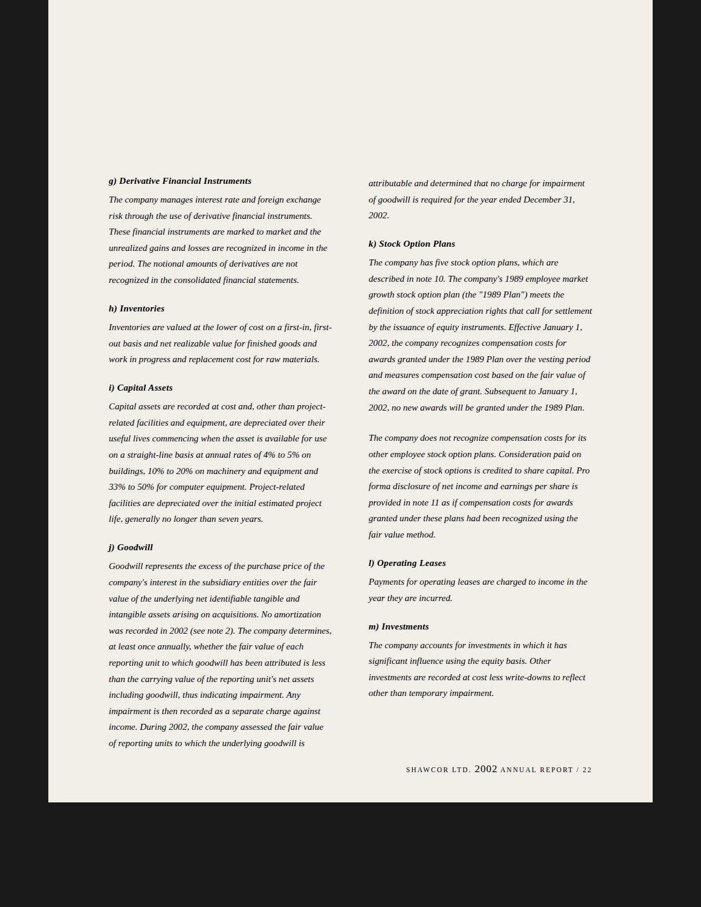g) Derivative Financial Instruments
The company manages interest rate and foreign exchange risk through the use of derivative financial instruments. These financial instruments are marked to market and the unrealized gains and losses are recognized in income in the period. The notional amounts of derivatives are not recognized in the consolidated financial statements.
h) Inventories
Inventories are valued at the lower of cost on a first-in, first-out basis and net realizable value for finished goods and work in progress and replacement cost for raw materials.
i) Capital Assets
Capital assets are recorded at cost and, other than project-related facilities and equipment, are depreciated over their useful lives commencing when the asset is available for use on a straight-line basis at annual rates of 4% to 5% on buildings, 10% to 20% on machinery and equipment and 33% to 50% for computer equipment. Project-related facilities are depreciated over the initial estimated project life, generally no longer than seven years.
j) Goodwill
Goodwill represents the excess of the purchase price of the company's interest in the subsidiary entities over the fair value of the underlying net identifiable tangible and intangible assets arising on acquisitions. No amortization was recorded in 2002 (see note 2). The company determines, at least once annually, whether the fair value of each reporting unit to which goodwill has been attributed is less than the carrying value of the reporting unit's net assets including goodwill, thus indicating impairment. Any impairment is then recorded as a separate charge against income. During 2002, the company assessed the fair value of reporting units to which the underlying goodwill is
attributable and determined that no charge for impairment of goodwill is required for the year ended December 31, 2002.
k) Stock Option Plans
The company has five stock option plans, which are described in note 10. The company's 1989 employee market growth stock option plan (the "1989 Plan") meets the definition of stock appreciation rights that call for settlement by the issuance of equity instruments. Effective January 1, 2002, the company recognizes compensation costs for awards granted under the 1989 Plan over the vesting period and measures compensation cost based on the fair value of the award on the date of grant. Subsequent to January 1, 2002, no new awards will be granted under the 1989 Plan.
The company does not recognize compensation costs for its other employee stock option plans. Consideration paid on the exercise of stock options is credited to share capital. Pro forma disclosure of net income and earnings per share is provided in note 11 as if compensation costs for awards granted under these plans had been recognized using the fair value method.
l) Operating Leases
Payments for operating leases are charged to income in the year they are incurred.
m) Investments
The company accounts for investments in which it has significant influence using the equity basis. Other investments are recorded at cost less write-downs to reflect other than temporary impairment.
SHAWCOR LTD. 2002 ANNUAL REPORT / 22